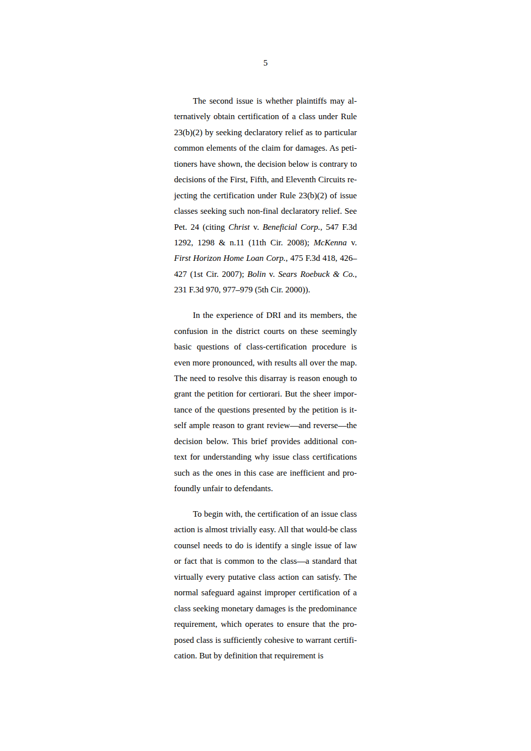5
The second issue is whether plaintiffs may alternatively obtain certification of a class under Rule 23(b)(2) by seeking declaratory relief as to particular common elements of the claim for damages. As petitioners have shown, the decision below is contrary to decisions of the First, Fifth, and Eleventh Circuits rejecting the certification under Rule 23(b)(2) of issue classes seeking such non-final declaratory relief. See Pet. 24 (citing Christ v. Beneficial Corp., 547 F.3d 1292, 1298 & n.11 (11th Cir. 2008); McKenna v. First Horizon Home Loan Corp., 475 F.3d 418, 426–427 (1st Cir. 2007); Bolin v. Sears Roebuck & Co., 231 F.3d 970, 977–979 (5th Cir. 2000)).
In the experience of DRI and its members, the confusion in the district courts on these seemingly basic questions of class-certification procedure is even more pronounced, with results all over the map. The need to resolve this disarray is reason enough to grant the petition for certiorari. But the sheer importance of the questions presented by the petition is itself ample reason to grant review—and reverse—the decision below. This brief provides additional context for understanding why issue class certifications such as the ones in this case are inefficient and profoundly unfair to defendants.
To begin with, the certification of an issue class action is almost trivially easy. All that would-be class counsel needs to do is identify a single issue of law or fact that is common to the class—a standard that virtually every putative class action can satisfy. The normal safeguard against improper certification of a class seeking monetary damages is the predominance requirement, which operates to ensure that the proposed class is sufficiently cohesive to warrant certification. But by definition that requirement is